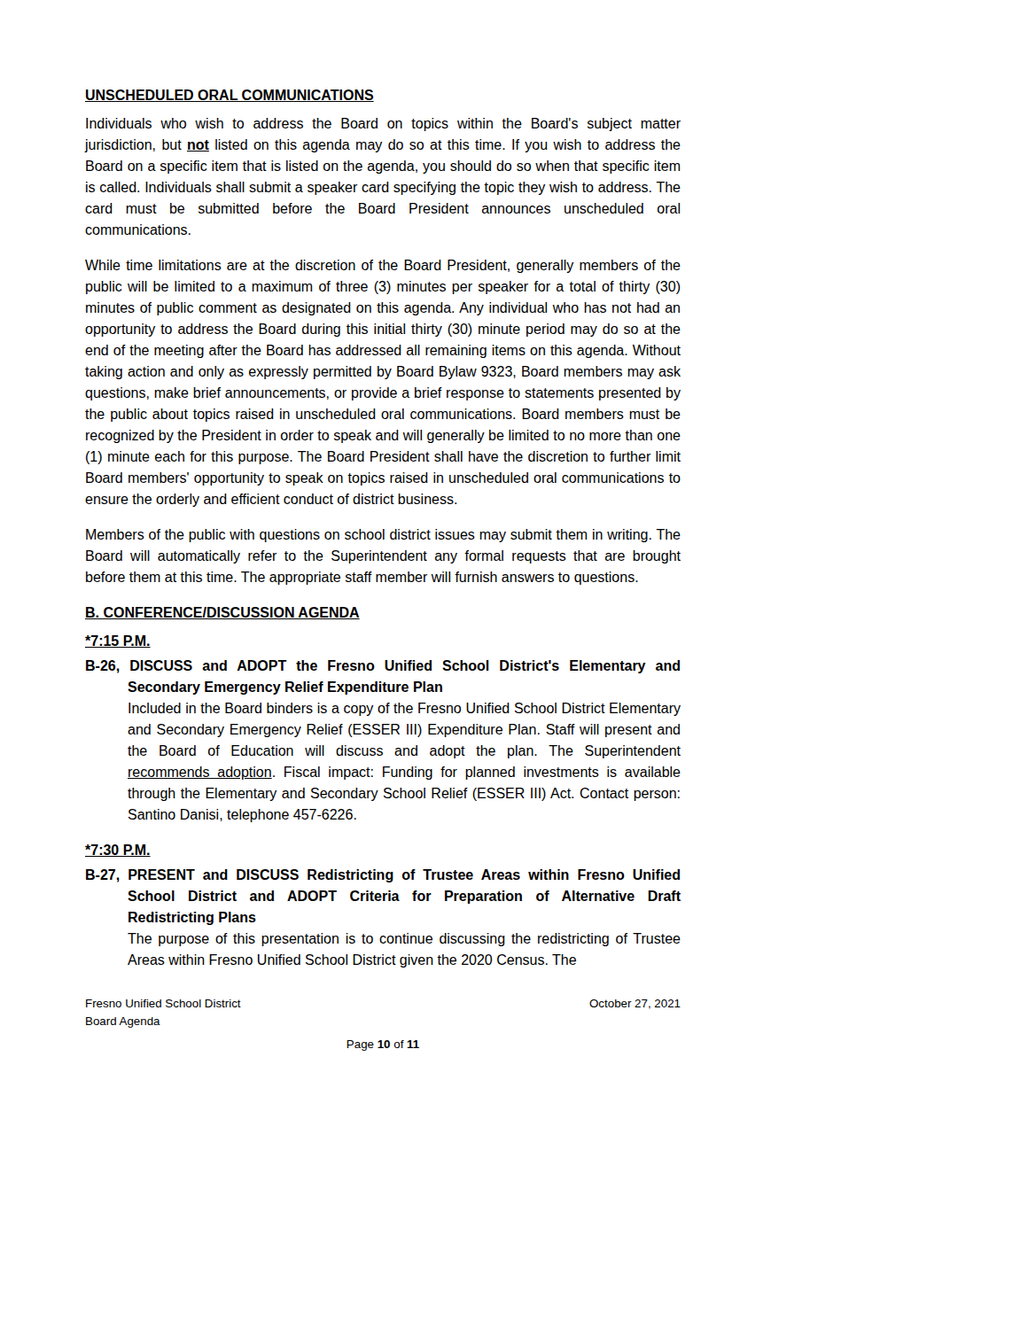UNSCHEDULED ORAL COMMUNICATIONS
Individuals who wish to address the Board on topics within the Board's subject matter jurisdiction, but not listed on this agenda may do so at this time. If you wish to address the Board on a specific item that is listed on the agenda, you should do so when that specific item is called. Individuals shall submit a speaker card specifying the topic they wish to address. The card must be submitted before the Board President announces unscheduled oral communications.
While time limitations are at the discretion of the Board President, generally members of the public will be limited to a maximum of three (3) minutes per speaker for a total of thirty (30) minutes of public comment as designated on this agenda. Any individual who has not had an opportunity to address the Board during this initial thirty (30) minute period may do so at the end of the meeting after the Board has addressed all remaining items on this agenda. Without taking action and only as expressly permitted by Board Bylaw 9323, Board members may ask questions, make brief announcements, or provide a brief response to statements presented by the public about topics raised in unscheduled oral communications. Board members must be recognized by the President in order to speak and will generally be limited to no more than one (1) minute each for this purpose. The Board President shall have the discretion to further limit Board members' opportunity to speak on topics raised in unscheduled oral communications to ensure the orderly and efficient conduct of district business.
Members of the public with questions on school district issues may submit them in writing. The Board will automatically refer to the Superintendent any formal requests that are brought before them at this time. The appropriate staff member will furnish answers to questions.
B. CONFERENCE/DISCUSSION AGENDA
*7:15 P.M.
B-26, DISCUSS and ADOPT the Fresno Unified School District's Elementary and Secondary Emergency Relief Expenditure Plan
Included in the Board binders is a copy of the Fresno Unified School District Elementary and Secondary Emergency Relief (ESSER III) Expenditure Plan. Staff will present and the Board of Education will discuss and adopt the plan. The Superintendent recommends adoption. Fiscal impact: Funding for planned investments is available through the Elementary and Secondary School Relief (ESSER III) Act. Contact person: Santino Danisi, telephone 457-6226.
*7:30 P.M.
B-27, PRESENT and DISCUSS Redistricting of Trustee Areas within Fresno Unified School District and ADOPT Criteria for Preparation of Alternative Draft Redistricting Plans
The purpose of this presentation is to continue discussing the redistricting of Trustee Areas within Fresno Unified School District given the 2020 Census. The
Fresno Unified School District October 27, 2021
Board Agenda
Page 10 of 11